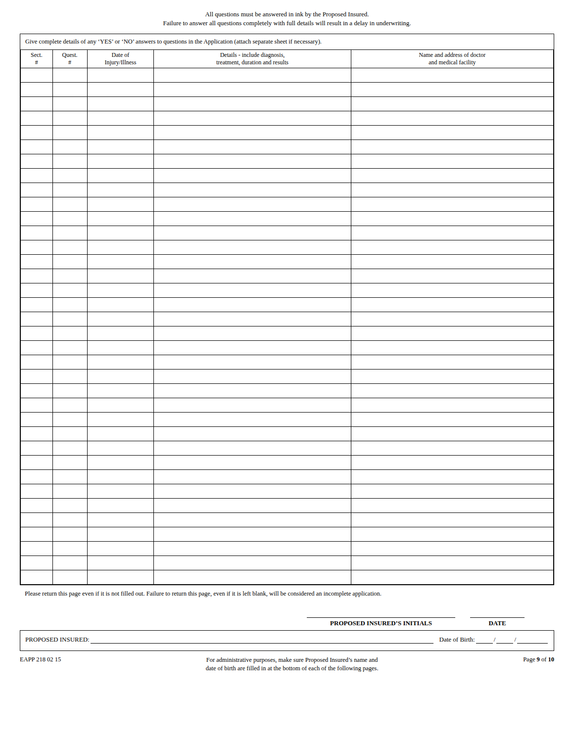All questions must be answered in ink by the Proposed Insured.
Failure to answer all questions completely with full details will result in a delay in underwriting.
Give complete details of any ‘YES’ or ‘NO’ answers to questions in the Application (attach separate sheet if necessary).
| Sect. # | Quest. # | Date of Injury/Illness | Details - include diagnosis, treatment, duration and results | Name and address of doctor and medical facility |
| --- | --- | --- | --- | --- |
Please return this page even if it is not filled out. Failure to return this page, even if it is left blank, will be considered an incomplete application.
PROPOSED INSURED’S INITIALS
DATE
PROPOSED INSURED:
Date of Birth: / /
EAPP 218 02 15
For administrative purposes, make sure Proposed Insured’s name and
date of birth are filled in at the bottom of each of the following pages.
Page 9 of 10